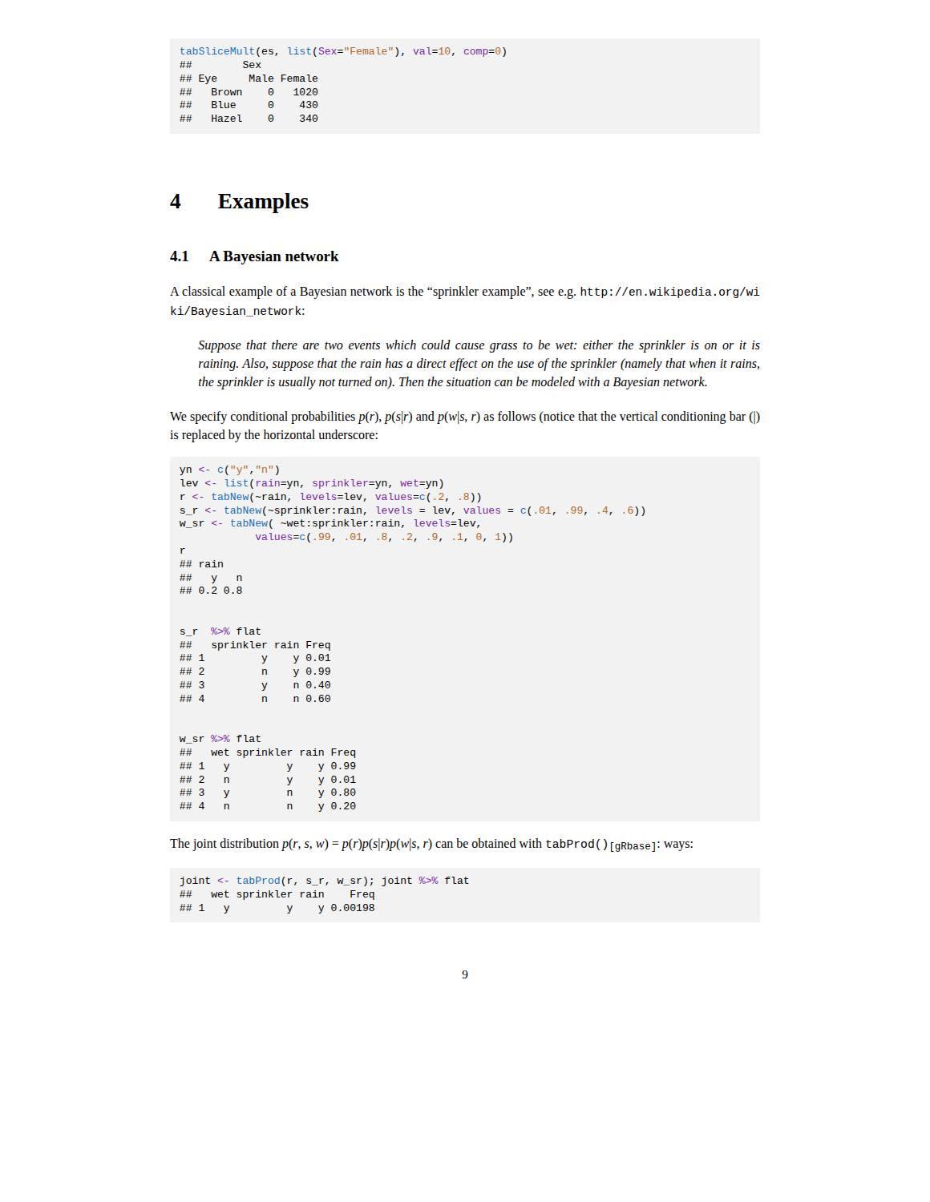tabSliceMult(es, list(Sex="Female"), val=10, comp=0)
##        Sex
## Eye     Male Female
##   Brown    0   1020
##   Blue     0    430
##   Hazel    0    340
4 Examples
4.1 A Bayesian network
A classical example of a Bayesian network is the “sprinkler example”, see e.g. http://en.wikipedia.org/wiki/Bayesian_network:
Suppose that there are two events which could cause grass to be wet: either the sprinkler is on or it is raining. Also, suppose that the rain has a direct effect on the use of the sprinkler (namely that when it rains, the sprinkler is usually not turned on). Then the situation can be modeled with a Bayesian network.
We specify conditional probabilities p(r), p(s|r) and p(w|s, r) as follows (notice that the vertical conditioning bar (|) is replaced by the horizontal underscore:
yn <- c("y","n")
lev <- list(rain=yn, sprinkler=yn, wet=yn)
r <- tabNew(~rain, levels=lev, values=c(.2, .8))
s_r <- tabNew(~sprinkler:rain, levels = lev, values = c(.01, .99, .4, .6))
w_sr <- tabNew( ~wet:sprinkler:rain, levels=lev,
            values=c(.99, .01, .8, .2, .9, .1, 0, 1))
r
## rain
##   y   n
## 0.2 0.8


s_r  %>% flat
##   sprinkler rain Freq
## 1         y    y 0.01
## 2         n    y 0.99
## 3         y    n 0.40
## 4         n    n 0.60


w_sr %>% flat
##   wet sprinkler rain Freq
## 1   y         y    y 0.99
## 2   n         y    y 0.01
## 3   y         n    y 0.80
## 4   n         n    y 0.20
The joint distribution p(r, s, w) = p(r)p(s|r)p(w|s, r) can be obtained with tabProd()[gRbase]: ways:
joint <- tabProd(r, s_r, w_sr); joint %>% flat
##   wet sprinkler rain    Freq
## 1   y         y    y 0.00198
9